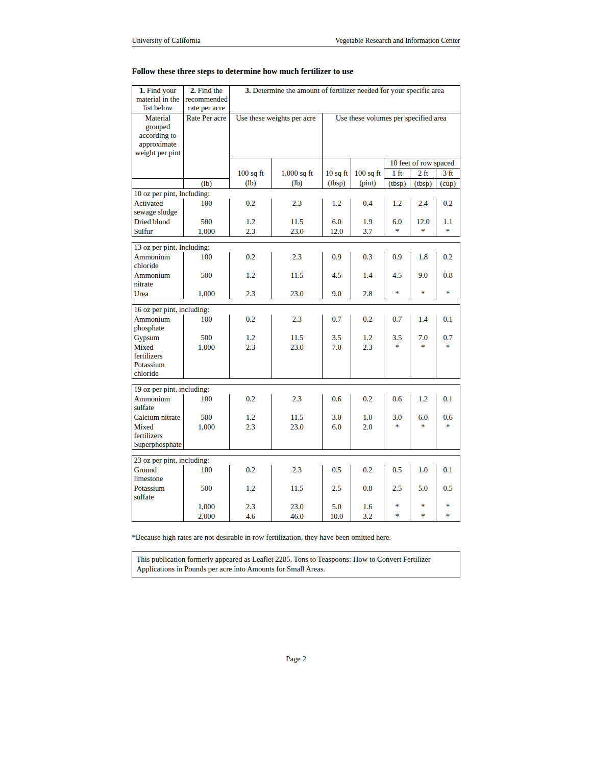University of California Vegetable Research and Information Center
Follow these three steps to determine how much fertilizer to use
| 1. Find your material in the list below | 2. Find the recommended rate per acre | 3. Determine the amount of fertilizer needed for your specific area |
| Material grouped according to approximate weight per pint | Rate Per acre | Use these weights per acre | Use these volumes per specified area |
| | | 100 sq ft | 1,000 sq ft | 10 sq ft | 100 sq ft | 10 feet of row spaced |
| | | 1 ft | 2 ft | 3 ft |
| | (lb) | (lb) | (lb) | (tbsp) | (pint) | (tbsp) | (tbsp) | (cup) |
| 10 oz per pint, Including: |
| Activated sewage sludge | 100 | 0.2 | 2.3 | 1.2 | 0.4 | 1.2 | 2.4 | 0.2 |
| Dried blood | 500 | 1.2 | 11.5 | 6.0 | 1.9 | 6.0 | 12.0 | 1.1 |
| Sulfur | 1,000 | 2.3 | 23.0 | 12.0 | 3.7 | * | * | * |
| 13 oz per pint, Including: |
| Ammonium chloride | 100 | 0.2 | 2.3 | 0.9 | 0.3 | 0.9 | 1.8 | 0.2 |
| Ammonium nitrate | 500 | 1.2 | 11.5 | 4.5 | 1.4 | 4.5 | 9.0 | 0.8 |
| Urea | 1,000 | 2.3 | 23.0 | 9.0 | 2.8 | * | * | * |
| 16 oz per pint, including: |
| Ammonium phosphate | 100 | 0.2 | 2.3 | 0.7 | 0.2 | 0.7 | 1.4 | 0.1 |
| Gypsum | 500 | 1.2 | 11.5 | 3.5 | 1.2 | 3.5 | 7.0 | 0.7 |
| Mixed fertilizers Potassium chloride | 1,000 | 2.3 | 23.0 | 7.0 | 2.3 | * | * | * |
| 19 oz per pint, including: |
| Ammonium sulfate | 100 | 0.2 | 2.3 | 0.6 | 0.2 | 0.6 | 1.2 | 0.1 |
| Calcium nitrate | 500 | 1.2 | 11.5 | 3.0 | 1.0 | 3.0 | 6.0 | 0.6 |
| Mixed fertilizers Superphosphate | 1,000 | 2.3 | 23.0 | 6.0 | 2.0 | * | * | * |
| 23 oz per pint, including: |
| Ground limestone | 100 | 0.2 | 2.3 | 0.5 | 0.2 | 0.5 | 1.0 | 0.1 |
| Potassium sulfate | 500 | 1.2 | 11.5 | 2.5 | 0.8 | 2.5 | 5.0 | 0.5 |
| | 1,000 | 2.3 | 23.0 | 5.0 | 1.6 | * | * | * |
| | 2,000 | 4.6 | 46.0 | 10.0 | 3.2 | * | * | * |
*Because high rates are not desirable in row fertilization, they have been omitted here.
This publication formerly appeared as Leaflet 2285, Tons to Teaspoons: How to Convert Fertilizer Applications in Pounds per acre into Amounts for Small Areas.
Page 2